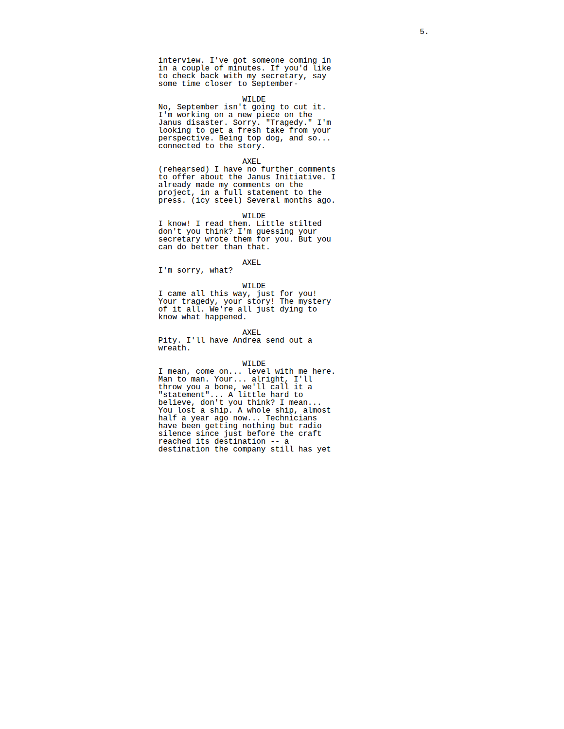5.
interview. I've got someone coming in in a couple of minutes. If you'd like to check back with my secretary, say some time closer to September-
Wilde
No, September isn't going to cut it. I'm working on a new piece on the Janus disaster. Sorry. "Tragedy." I'm looking to get a fresh take from your perspective. Being top dog, and so... connected to the story.
Axel
(rehearsed) I have no further comments to offer about the Janus Initiative. I already made my comments on the project, in a full statement to the press. (icy steel) Several months ago.
Wilde
I know! I read them. Little stilted don't you think? I'm guessing your secretary wrote them for you. But you can do better than that.
Axel
I'm sorry, what?
Wilde
I came all this way, just for you! Your tragedy, your story! The mystery of it all. We're all just dying to know what happened.
Axel
Pity. I'll have Andrea send out a wreath.
Wilde
I mean, come on... level with me here. Man to man. Your... alright, I'll throw you a bone, we'll call it a "statement"... A little hard to believe, don't you think? I mean... You lost a ship. A whole ship, almost half a year ago now... Technicians have been getting nothing but radio silence since just before the craft reached its destination -- a destination the company still has yet